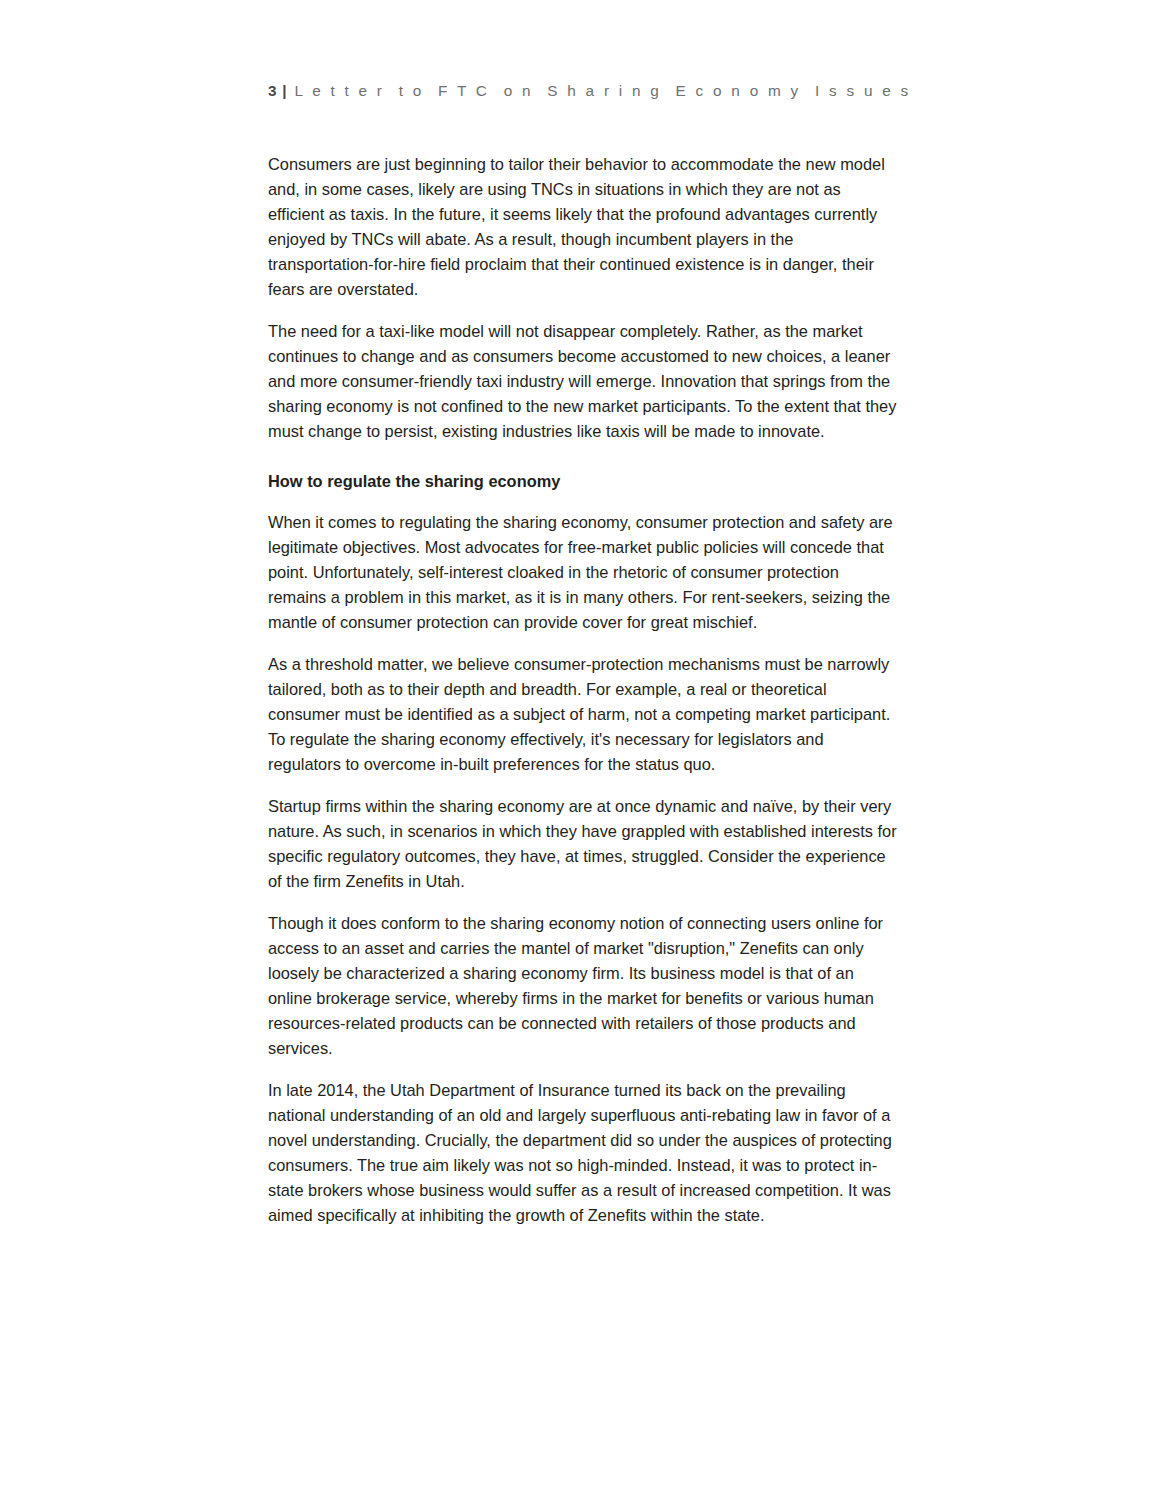3 | L e t t e r t o F T C o n S h a r i n g E c o n o m y I s s u e s
Consumers are just beginning to tailor their behavior to accommodate the new model and, in some cases, likely are using TNCs in situations in which they are not as efficient as taxis. In the future, it seems likely that the profound advantages currently enjoyed by TNCs will abate. As a result, though incumbent players in the transportation-for-hire field proclaim that their continued existence is in danger, their fears are overstated.
The need for a taxi-like model will not disappear completely. Rather, as the market continues to change and as consumers become accustomed to new choices, a leaner and more consumer-friendly taxi industry will emerge. Innovation that springs from the sharing economy is not confined to the new market participants. To the extent that they must change to persist, existing industries like taxis will be made to innovate.
How to regulate the sharing economy
When it comes to regulating the sharing economy, consumer protection and safety are legitimate objectives. Most advocates for free-market public policies will concede that point. Unfortunately, self-interest cloaked in the rhetoric of consumer protection remains a problem in this market, as it is in many others. For rent-seekers, seizing the mantle of consumer protection can provide cover for great mischief.
As a threshold matter, we believe consumer-protection mechanisms must be narrowly tailored, both as to their depth and breadth. For example, a real or theoretical consumer must be identified as a subject of harm, not a competing market participant. To regulate the sharing economy effectively, it's necessary for legislators and regulators to overcome in-built preferences for the status quo.
Startup firms within the sharing economy are at once dynamic and naïve, by their very nature. As such, in scenarios in which they have grappled with established interests for specific regulatory outcomes, they have, at times, struggled. Consider the experience of the firm Zenefits in Utah.
Though it does conform to the sharing economy notion of connecting users online for access to an asset and carries the mantel of market "disruption," Zenefits can only loosely be characterized a sharing economy firm. Its business model is that of an online brokerage service, whereby firms in the market for benefits or various human resources-related products can be connected with retailers of those products and services.
In late 2014, the Utah Department of Insurance turned its back on the prevailing national understanding of an old and largely superfluous anti-rebating law in favor of a novel understanding. Crucially, the department did so under the auspices of protecting consumers. The true aim likely was not so high-minded. Instead, it was to protect in-state brokers whose business would suffer as a result of increased competition. It was aimed specifically at inhibiting the growth of Zenefits within the state.